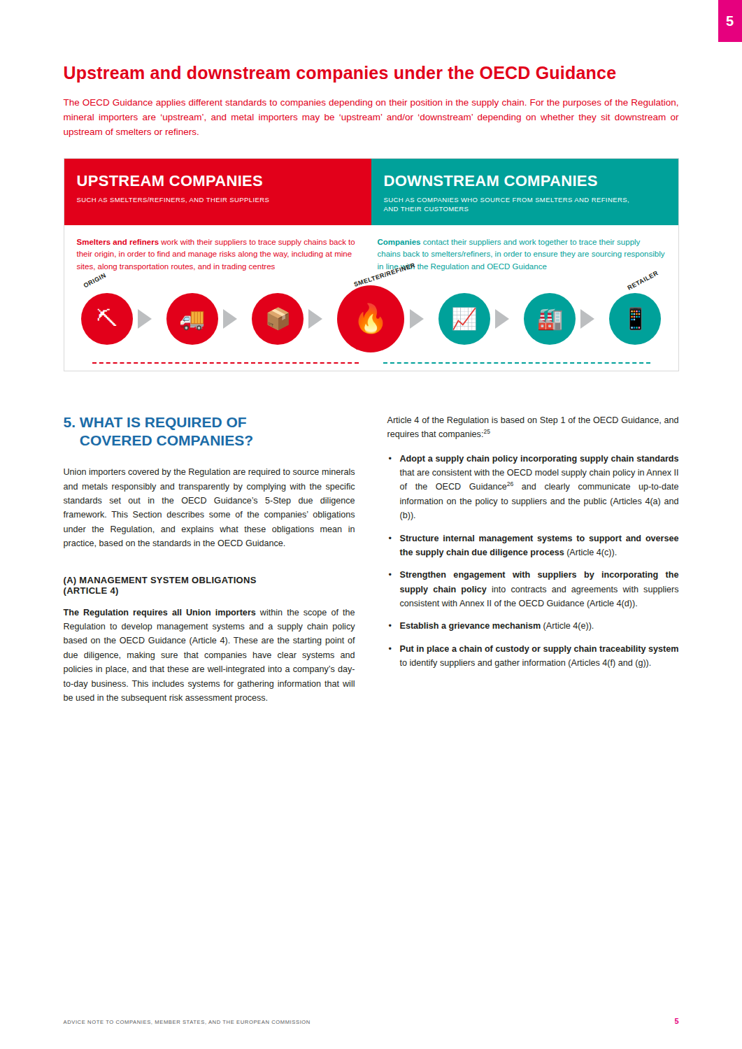5
Upstream and downstream companies under the OECD Guidance
The OECD Guidance applies different standards to companies depending on their position in the supply chain. For the purposes of the Regulation, mineral importers are ‘upstream’, and metal importers may be ‘upstream’ and/or ‘downstream’ depending on whether they sit downstream or upstream of smelters or refiners.
UPSTREAM COMPANIES
Such as smelters/refiners, and their suppliers
DOWNSTREAM COMPANIES
Such as companies who source from smelters and refiners,
and their customers
Smelters and refiners work with their suppliers to trace supply chains back to their origin, in order to find and manage risks along the way, including at mine sites, along transportation routes, and in trading centres
Companies contact their suppliers and work together to trace their supply chains back to smelters/refiners, in order to ensure they are sourcing responsibly in line with the Regulation and OECD Guidance
Origin Smelter/Refiner Retailer
⛏
🚚
📦
🔥
📈
🏭
📱
5. WHAT IS REQUIRED OF
COVERED COMPANIES?
Union importers covered by the Regulation are required to source minerals and metals responsibly and transparently by complying with the specific standards set out in the OECD Guidance’s 5-Step due diligence framework. This Section describes some of the companies’ obligations under the Regulation, and explains what these obligations mean in practice, based on the standards in the OECD Guidance.
(A) Management System Obligations
(Article 4)
The Regulation requires all Union importers within the scope of the Regulation to develop management systems and a supply chain policy based on the OECD Guidance (Article 4). These are the starting point of due diligence, making sure that companies have clear systems and policies in place, and that these are well-integrated into a company’s day-to-day business. This includes systems for gathering information that will be used in the subsequent risk assessment process.
Article 4 of the Regulation is based on Step 1 of the OECD Guidance, and requires that companies:25
Adopt a supply chain policy incorporating supply chain standards that are consistent with the OECD model supply chain policy in Annex II of the OECD Guidance26 and clearly communicate up-to-date information on the policy to suppliers and the public (Articles 4(a) and (b)).
Structure internal management systems to support and oversee the supply chain due diligence process (Article 4(c)).
Strengthen engagement with suppliers by incorporating the supply chain policy into contracts and agreements with suppliers consistent with Annex II of the OECD Guidance (Article 4(d)).
Establish a grievance mechanism (Article 4(e)).
Put in place a chain of custody or supply chain traceability system to identify suppliers and gather information (Articles 4(f) and (g)).
Advice note to companies, member states, and the European Commission
5